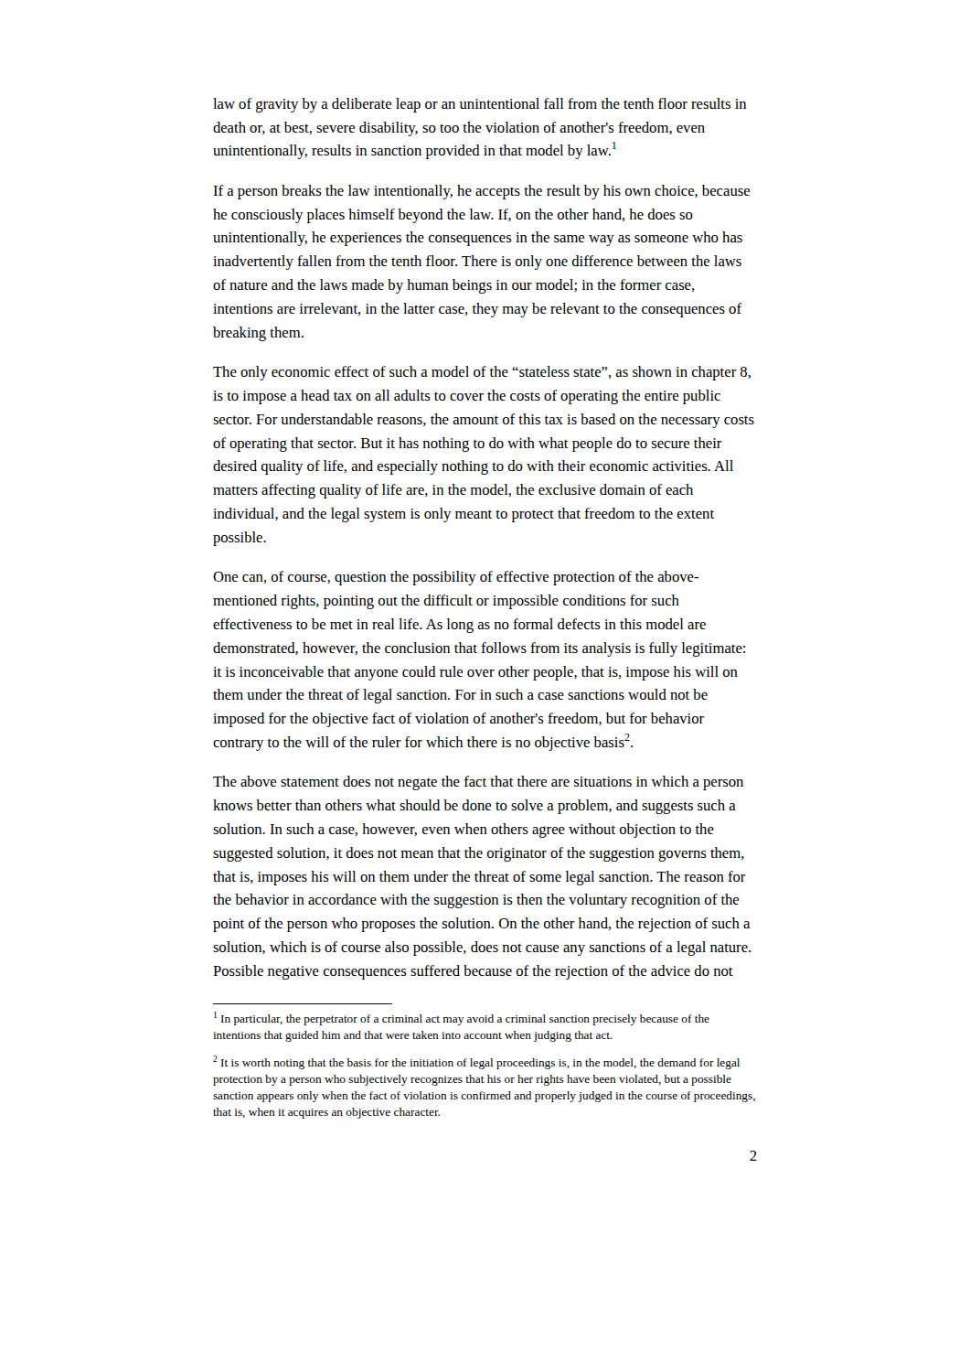law of gravity by a deliberate leap or an unintentional fall from the tenth floor results in death or, at best, severe disability, so too the violation of another's freedom, even unintentionally, results in sanction provided in that model by law.1
If a person breaks the law intentionally, he accepts the result by his own choice, because he consciously places himself beyond the law. If, on the other hand, he does so unintentionally, he experiences the consequences in the same way as someone who has inadvertently fallen from the tenth floor. There is only one difference between the laws of nature and the laws made by human beings in our model; in the former case, intentions are irrelevant, in the latter case, they may be relevant to the consequences of breaking them.
The only economic effect of such a model of the “stateless state”, as shown in chapter 8, is to impose a head tax on all adults to cover the costs of operating the entire public sector. For understandable reasons, the amount of this tax is based on the necessary costs of operating that sector. But it has nothing to do with what people do to secure their desired quality of life, and especially nothing to do with their economic activities. All matters affecting quality of life are, in the model, the exclusive domain of each individual, and the legal system is only meant to protect that freedom to the extent possible.
One can, of course, question the possibility of effective protection of the above-mentioned rights, pointing out the difficult or impossible conditions for such effectiveness to be met in real life. As long as no formal defects in this model are demonstrated, however, the conclusion that follows from its analysis is fully legitimate: it is inconceivable that anyone could rule over other people, that is, impose his will on them under the threat of legal sanction. For in such a case sanctions would not be imposed for the objective fact of violation of another's freedom, but for behavior contrary to the will of the ruler for which there is no objective basis2.
The above statement does not negate the fact that there are situations in which a person knows better than others what should be done to solve a problem, and suggests such a solution. In such a case, however, even when others agree without objection to the suggested solution, it does not mean that the originator of the suggestion governs them, that is, imposes his will on them under the threat of some legal sanction. The reason for the behavior in accordance with the suggestion is then the voluntary recognition of the point of the person who proposes the solution. On the other hand, the rejection of such a solution, which is of course also possible, does not cause any sanctions of a legal nature. Possible negative consequences suffered because of the rejection of the advice do not
1 In particular, the perpetrator of a criminal act may avoid a criminal sanction precisely because of the intentions that guided him and that were taken into account when judging that act.
2 It is worth noting that the basis for the initiation of legal proceedings is, in the model, the demand for legal protection by a person who subjectively recognizes that his or her rights have been violated, but a possible sanction appears only when the fact of violation is confirmed and properly judged in the course of proceedings, that is, when it acquires an objective character.
2